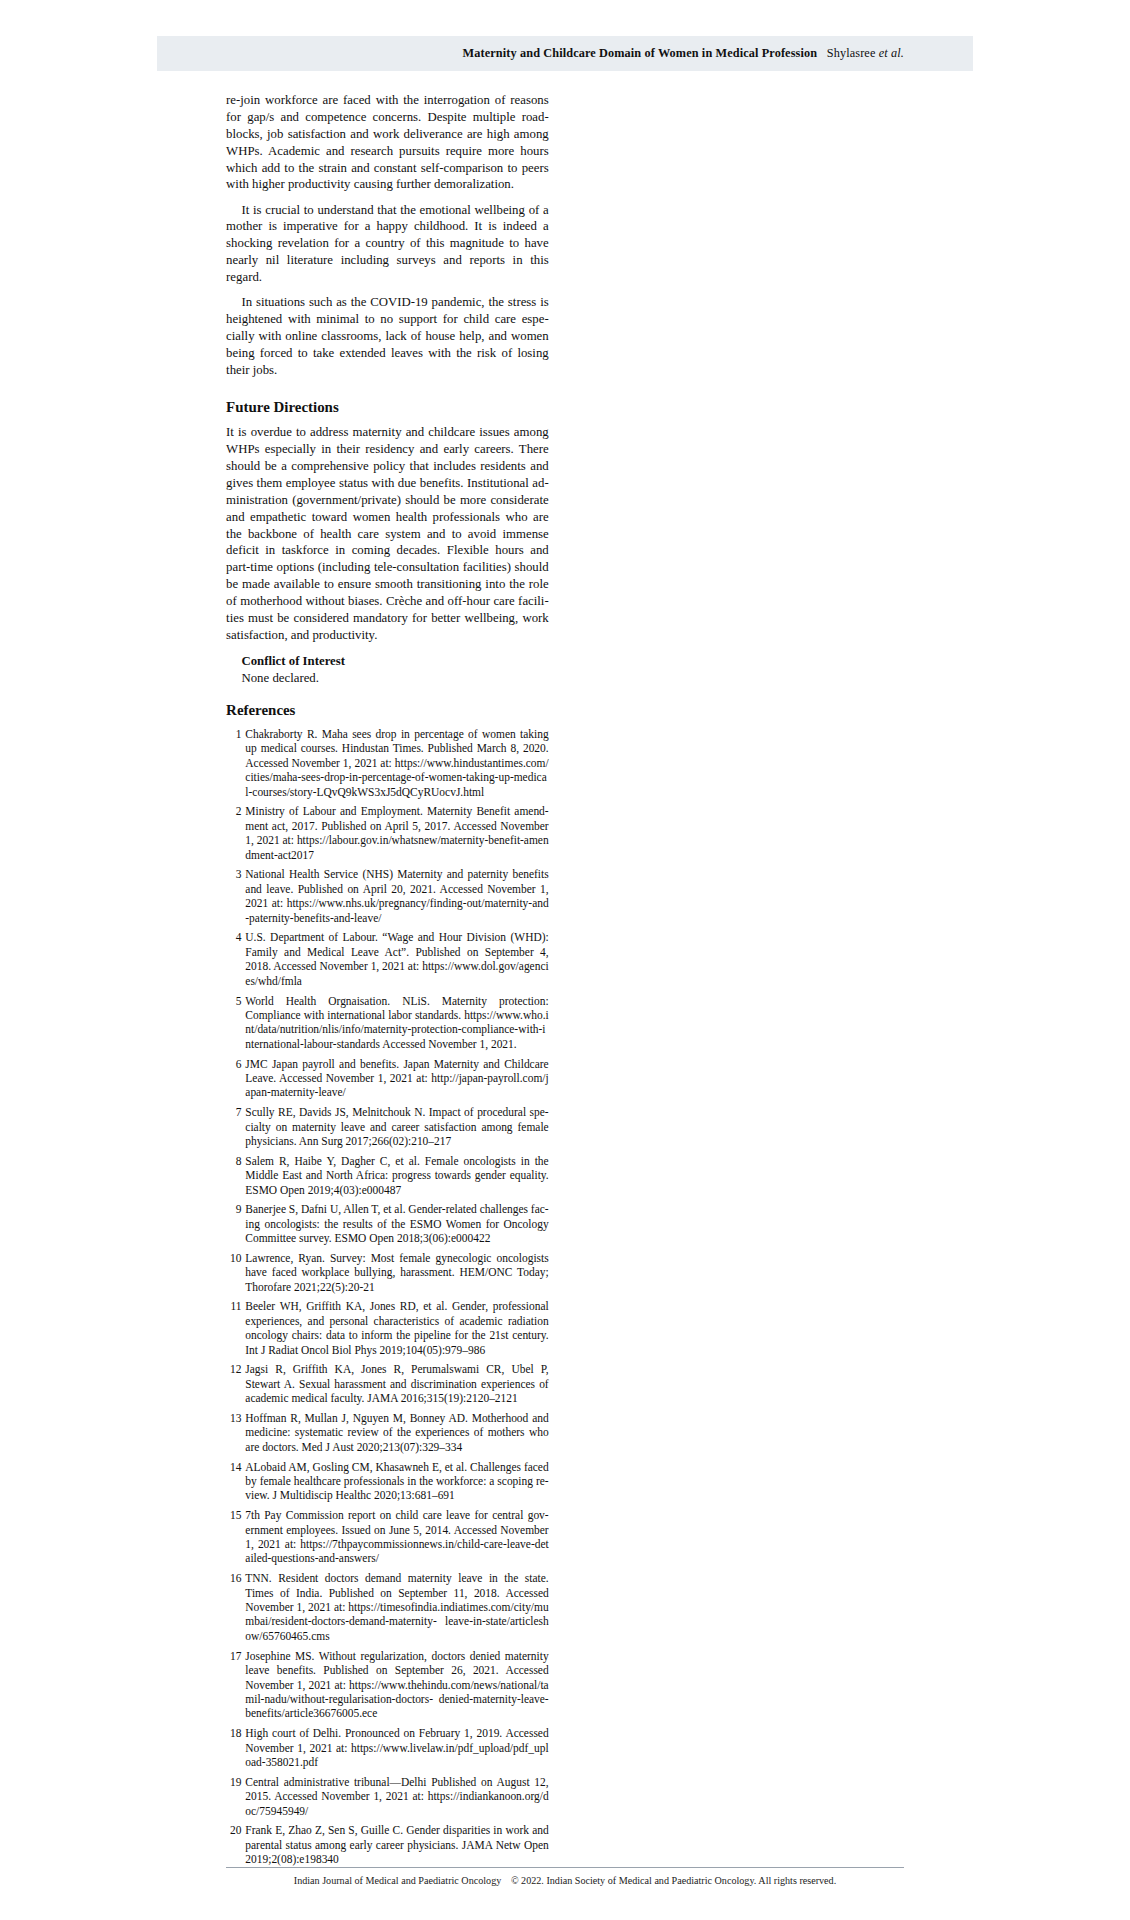Maternity and Childcare Domain of Women in Medical Profession Shylasree et al.
re-join workforce are faced with the interrogation of reasons for gap/s and competence concerns. Despite multiple roadblocks, job satisfaction and work deliverance are high among WHPs. Academic and research pursuits require more hours which add to the strain and constant self-comparison to peers with higher productivity causing further demoralization.
It is crucial to understand that the emotional wellbeing of a mother is imperative for a happy childhood. It is indeed a shocking revelation for a country of this magnitude to have nearly nil literature including surveys and reports in this regard.
In situations such as the COVID-19 pandemic, the stress is heightened with minimal to no support for child care especially with online classrooms, lack of house help, and women being forced to take extended leaves with the risk of losing their jobs.
Future Directions
It is overdue to address maternity and childcare issues among WHPs especially in their residency and early careers. There should be a comprehensive policy that includes residents and gives them employee status with due benefits. Institutional administration (government/private) should be more considerate and empathetic toward women health professionals who are the backbone of health care system and to avoid immense deficit in taskforce in coming decades. Flexible hours and part-time options (including tele-consultation facilities) should be made available to ensure smooth transitioning into the role of motherhood without biases. Crèche and off-hour care facilities must be considered mandatory for better wellbeing, work satisfaction, and productivity.
Conflict of Interest None declared.
References
1 Chakraborty R. Maha sees drop in percentage of women taking up medical courses. Hindustan Times. Published March 8, 2020. Accessed November 1, 2021 at: https://www.hindustantimes.com/cities/maha-sees-drop-in-percentage-of-women-taking-up-medical-courses/story-LQvQ9kWS3xJ5dQCyRUocvJ.html
2 Ministry of Labour and Employment. Maternity Benefit amendment act, 2017. Published on April 5, 2017. Accessed November 1, 2021 at: https://labour.gov.in/whatsnew/maternity-benefit-amendment-act2017
3 National Health Service (NHS) Maternity and paternity benefits and leave. Published on April 20, 2021. Accessed November 1, 2021 at: https://www.nhs.uk/pregnancy/finding-out/maternity-and-paternity-benefits-and-leave/
4 U.S. Department of Labour. “Wage and Hour Division (WHD): Family and Medical Leave Act”. Published on September 4, 2018. Accessed November 1, 2021 at: https://www.dol.gov/agencies/whd/fmla
5 World Health Orgnaisation. NLiS. Maternity protection: Compliance with international labor standards. https://www.who.int/data/nutrition/nlis/info/maternity-protection-compliance-with-international-labour-standards Accessed November 1, 2021.
6 JMC Japan payroll and benefits. Japan Maternity and Childcare Leave. Accessed November 1, 2021 at: http://japan-payroll.com/japan-maternity-leave/
7 Scully RE, Davids JS, Melnitchouk N. Impact of procedural specialty on maternity leave and career satisfaction among female physicians. Ann Surg 2017;266(02):210–217
8 Salem R, Haibe Y, Dagher C, et al. Female oncologists in the Middle East and North Africa: progress towards gender equality. ESMO Open 2019;4(03):e000487
9 Banerjee S, Dafni U, Allen T, et al. Gender-related challenges facing oncologists: the results of the ESMO Women for Oncology Committee survey. ESMO Open 2018;3(06):e000422
10 Lawrence, Ryan. Survey: Most female gynecologic oncologists have faced workplace bullying, harassment. HEM/ONC Today; Thorofare 2021;22(5):20-21
11 Beeler WH, Griffith KA, Jones RD, et al. Gender, professional experiences, and personal characteristics of academic radiation oncology chairs: data to inform the pipeline for the 21st century. Int J Radiat Oncol Biol Phys 2019;104(05):979–986
12 Jagsi R, Griffith KA, Jones R, Perumalswami CR, Ubel P, Stewart A. Sexual harassment and discrimination experiences of academic medical faculty. JAMA 2016;315(19):2120–2121
13 Hoffman R, Mullan J, Nguyen M, Bonney AD. Motherhood and medicine: systematic review of the experiences of mothers who are doctors. Med J Aust 2020;213(07):329–334
14 ALobaid AM, Gosling CM, Khasawneh E, et al. Challenges faced by female healthcare professionals in the workforce: a scoping review. J Multidiscip Healthc 2020;13:681–691
157th Pay Commission report on child care leave for central government employees. Issued on June 5, 2014. Accessed November 1, 2021 at: https://7thpaycommissionnews.in/child-care-leave-detailed-questions-and-answers/
16 TNN. Resident doctors demand maternity leave in the state. Times of India. Published on September 11, 2018. Accessed November 1, 2021 at: https://timesofindia.indiatimes.com/city/mumbai/resident-doctors-demand-maternity- leave-in-state/articleshow/65760465.cms
17 Josephine MS. Without regularization, doctors denied maternity leave benefits. Published on September 26, 2021. Accessed November 1, 2021 at: https://www.thehindu.com/news/national/tamil-nadu/without-regularisation-doctors- denied-maternity-leave-benefits/article36676005.ece
18 High court of Delhi. Pronounced on February 1, 2019. Accessed November 1, 2021 at: https://www.livelaw.in/pdf_upload/pdf_upload-358021.pdf
19 Central administrative tribunal—Delhi Published on August 12, 2015. Accessed November 1, 2021 at: https://indiankanoon.org/doc/75945949/
20 Frank E, Zhao Z, Sen S, Guille C. Gender disparities in work and parental status among early career physicians. JAMA Netw Open 2019;2(08):e198340
Indian Journal of Medical and Paediatric Oncology © 2022. Indian Society of Medical and Paediatric Oncology. All rights reserved.